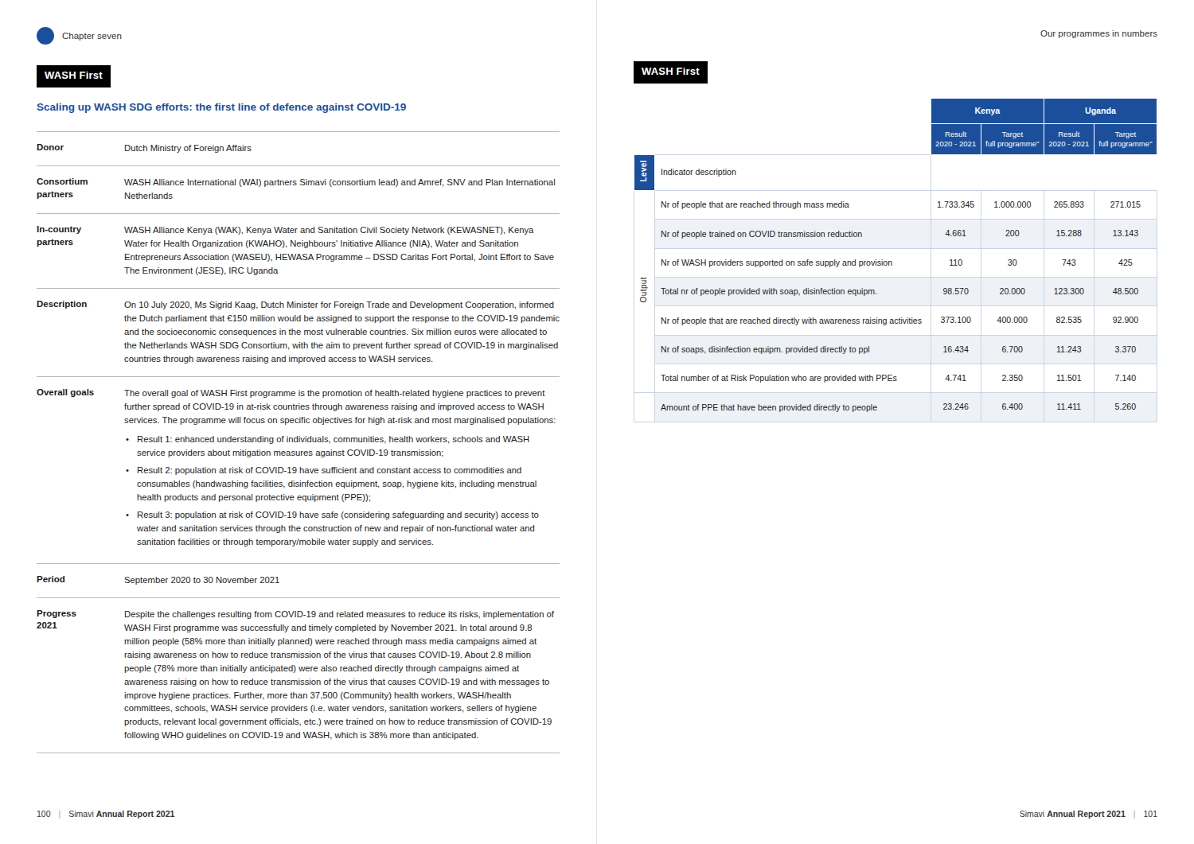Chapter seven
WASH First
Scaling up WASH SDG efforts: the first line of defence against COVID-19
Donor
Dutch Ministry of Foreign Affairs
Consortium
partners
WASH Alliance International (WAI) partners Simavi (consortium lead) and Amref, SNV and Plan International Netherlands
In-country
partners
WASH Alliance Kenya (WAK), Kenya Water and Sanitation Civil Society Network (KEWASNET), Kenya Water for Health Organization (KWAHO), Neighbours' Initiative Alliance (NIA), Water and Sanitation Entrepreneurs Association (WASEU), HEWASA Programme – DSSD Caritas Fort Portal, Joint Effort to Save The Environment (JESE), IRC Uganda
Description
On 10 July 2020, Ms Sigrid Kaag, Dutch Minister for Foreign Trade and Development Cooperation, informed the Dutch parliament that €150 million would be assigned to support the response to the COVID-19 pandemic and the socioeconomic consequences in the most vulnerable countries. Six million euros were allocated to the Netherlands WASH SDG Consortium, with the aim to prevent further spread of COVID-19 in marginalised countries through awareness raising and improved access to WASH services.
Overall goals
The overall goal of WASH First programme is the promotion of health-related hygiene practices to prevent further spread of COVID-19 in at-risk countries through awareness raising and improved access to WASH services. The programme will focus on specific objectives for high at-risk and most marginalised populations:
Result 1: enhanced understanding of individuals, communities, health workers, schools and WASH service providers about mitigation measures against COVID-19 transmission;
Result 2: population at risk of COVID-19 have sufficient and constant access to commodities and consumables (handwashing facilities, disinfection equipment, soap, hygiene kits, including menstrual health products and personal protective equipment (PPE));
Result 3: population at risk of COVID-19 have safe (considering safeguarding and security) access to water and sanitation services through the construction of new and repair of non-functional water and sanitation facilities or through temporary/mobile water supply and services.
Period
September 2020 to 30 November 2021
Progress
2021
Despite the challenges resulting from COVID-19 and related measures to reduce its risks, implementation of WASH First programme was successfully and timely completed by November 2021. In total around 9.8 million people (58% more than initially planned) were reached through mass media campaigns aimed at raising awareness on how to reduce transmission of the virus that causes COVID-19. About 2.8 million people (78% more than initially anticipated) were also reached directly through campaigns aimed at awareness raising on how to reduce transmission of the virus that causes COVID-19 and with messages to improve hygiene practices. Further, more than 37,500 (Community) health workers, WASH/health committees, schools, WASH service providers (i.e. water vendors, sanitation workers, sellers of hygiene products, relevant local government officials, etc.) were trained on how to reduce transmission of COVID-19 following WHO guidelines on COVID-19 and WASH, which is 38% more than anticipated.
100 | Simavi Annual Report 2021
Our programmes in numbers
WASH First
| | | Kenya | Uganda |
| --- | --- | --- | --- |
| Result 2020 - 2021 | Target full programme" | Result 2020 - 2021 | Target full programme" |
| Level | Indicator description | |
| Output | Nr of people that are reached through mass media | 1.733.345 | 1.000.000 | 265.893 | 271.015 |
| Nr of people trained on COVID transmission reduction | 4.661 | 200 | 15.288 | 13.143 |
| Nr of WASH providers supported on safe supply and provision | 110 | 30 | 743 | 425 |
| Total nr of people provided with soap, disinfection equipm. | 98.570 | 20.000 | 123.300 | 48.500 |
| Nr of people that are reached directly with awareness raising activities | 373.100 | 400.000 | 82.535 | 92.900 |
| Nr of soaps, disinfection equipm. provided directly to ppl | 16.434 | 6.700 | 11.243 | 3.370 |
| Total number of at Risk Population who are provided with PPEs | 4.741 | 2.350 | 11.501 | 7.140 |
| | Amount of PPE that have been provided directly to people | 23.246 | 6.400 | 11.411 | 5.260 |
Simavi Annual Report 2021 | 101